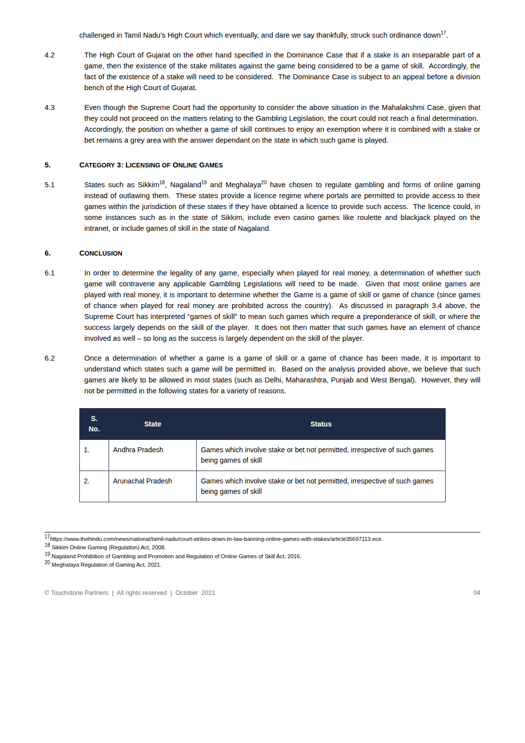challenged in Tamil Nadu’s High Court which eventually, and dare we say thankfully, struck such ordinance down17.
4.2
The High Court of Gujarat on the other hand specified in the Dominance Case that if a stake is an inseparable part of a game, then the existence of the stake militates against the game being considered to be a game of skill. Accordingly, the fact of the existence of a stake will need to be considered. The Dominance Case is subject to an appeal before a division bench of the High Court of Gujarat.
4.3
Even though the Supreme Court had the opportunity to consider the above situation in the Mahalakshmi Case, given that they could not proceed on the matters relating to the Gambling Legislation, the court could not reach a final determination. Accordingly, the position on whether a game of skill continues to enjoy an exemption where it is combined with a stake or bet remains a grey area with the answer dependant on the state in which such game is played.
5. CATEGORY 3: LICENSING OF ONLINE GAMES
5.1
States such as Sikkim18, Nagaland19 and Meghalaya20 have chosen to regulate gambling and forms of online gaming instead of outlawing them. These states provide a licence regime where portals are permitted to provide access to their games within the jurisdiction of these states if they have obtained a licence to provide such access. The licence could, in some instances such as in the state of Sikkim, include even casino games like roulette and blackjack played on the intranet, or include games of skill in the state of Nagaland.
6. CONCLUSION
6.1
In order to determine the legality of any game, especially when played for real money, a determination of whether such game will contravene any applicable Gambling Legislations will need to be made. Given that most online games are played with real money, it is important to determine whether the Game is a game of skill or game of chance (since games of chance when played for real money are prohibited across the country). As discussed in paragraph 3.4 above, the Supreme Court has interpreted “games of skill” to mean such games which require a preponderance of skill, or where the success largely depends on the skill of the player. It does not then matter that such games have an element of chance involved as well – so long as the success is largely dependent on the skill of the player.
6.2
Once a determination of whether a game is a game of skill or a game of chance has been made, it is important to understand which states such a game will be permitted in. Based on the analysis provided above, we believe that such games are likely to be allowed in most states (such as Delhi, Maharashtra, Punjab and West Bengal). However, they will not be permitted in the following states for a variety of reasons.
| S. No. | State | Status |
| --- | --- | --- |
| 1. | Andhra Pradesh | Games which involve stake or bet not permitted, irrespective of such games being games of skill |
| 2. | Arunachal Pradesh | Games which involve stake or bet not permitted, irrespective of such games being games of skill |
17https://www.thehindu.com/news/national/tamil-nadu/court-strikes-down-tn-law-banning-online-games-with-stakes/article35697113.ece.
18 Sikkim Online Gaming (Regulation) Act, 2008.
19 Nagaland Prohibition of Gambling and Promotion and Regulation of Online Games of Skill Act, 2016.
20 Meghalaya Regulation of Gaming Act, 2021.
© Touchstone Partners | All rights reserved | October 2021
04